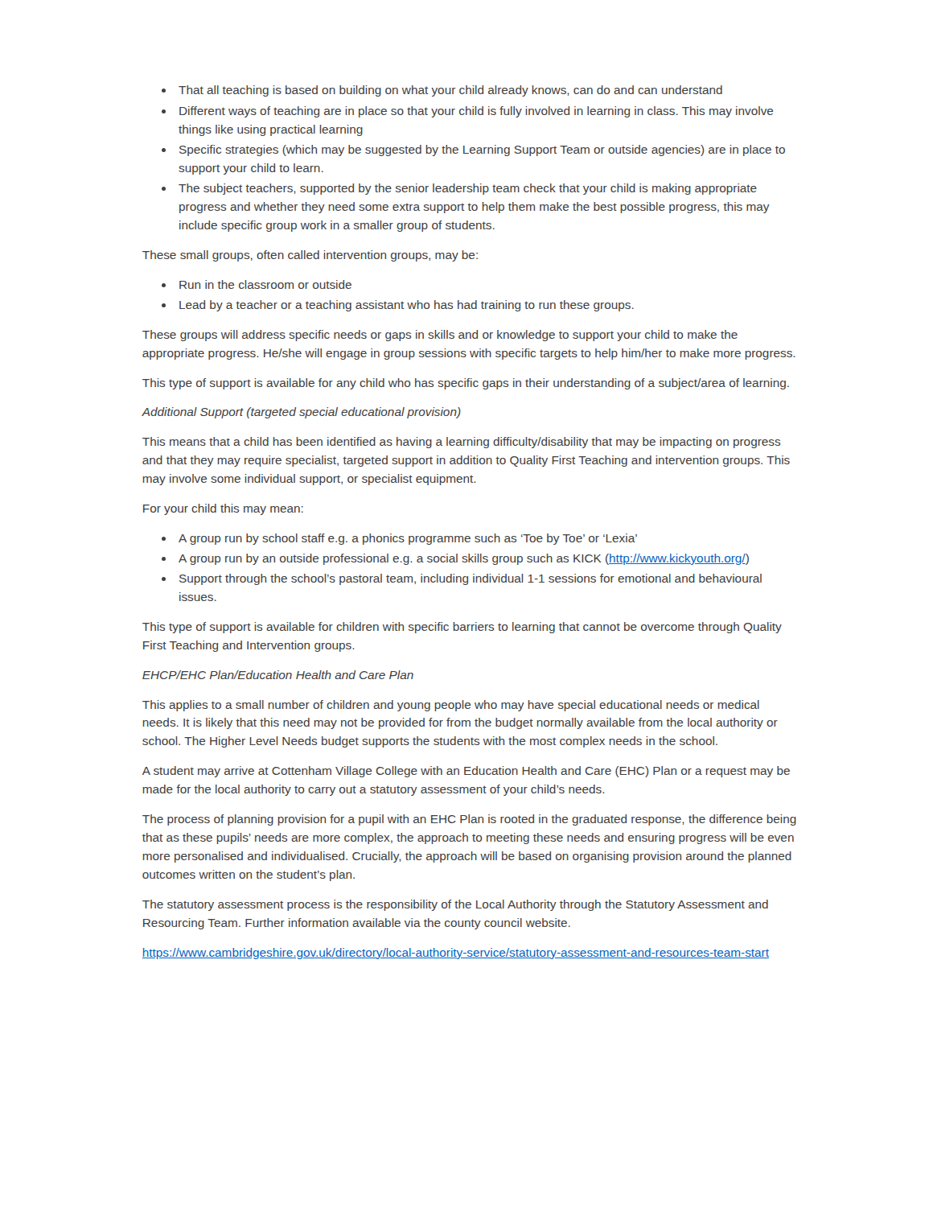That all teaching is based on building on what your child already knows, can do and can understand
Different ways of teaching are in place so that your child is fully involved in learning in class. This may involve things like using practical learning
Specific strategies (which may be suggested by the Learning Support Team or outside agencies) are in place to support your child to learn.
The subject teachers, supported by the senior leadership team check that your child is making appropriate progress and whether they need some extra support to help them make the best possible progress, this may include specific group work in a smaller group of students.
These small groups, often called intervention groups, may be:
Run in the classroom or outside
Lead by a teacher or a teaching assistant who has had training to run these groups.
These groups will address specific needs or gaps in skills and or knowledge to support your child to make the appropriate progress. He/she will engage in group sessions with specific targets to help him/her to make more progress.
This type of support is available for any child who has specific gaps in their understanding of a subject/area of learning.
Additional Support (targeted special educational provision)
This means that a child has been identified as having a learning difficulty/disability that may be impacting on progress and that they may require specialist, targeted support in addition to Quality First Teaching and intervention groups. This may involve some individual support, or specialist equipment.
For your child this may mean:
A group run by school staff e.g. a phonics programme such as ‘Toe by Toe’ or ‘Lexia’
A group run by an outside professional e.g. a social skills group such as KICK (http://www.kickyouth.org/)
Support through the school’s pastoral team, including individual 1-1 sessions for emotional and behavioural issues.
This type of support is available for children with specific barriers to learning that cannot be overcome through Quality First Teaching and Intervention groups.
EHCP/EHC Plan/Education Health and Care Plan
This applies to a small number of children and young people who may have special educational needs or medical needs. It is likely that this need may not be provided for from the budget normally available from the local authority or school. The Higher Level Needs budget supports the students with the most complex needs in the school.
A student may arrive at Cottenham Village College with an Education Health and Care (EHC) Plan or a request may be made for the local authority to carry out a statutory assessment of your child’s needs.
The process of planning provision for a pupil with an EHC Plan is rooted in the graduated response, the difference being that as these pupils’ needs are more complex, the approach to meeting these needs and ensuring progress will be even more personalised and individualised. Crucially, the approach will be based on organising provision around the planned outcomes written on the student’s plan.
The statutory assessment process is the responsibility of the Local Authority through the Statutory Assessment and Resourcing Team. Further information available via the county council website.
https://www.cambridgeshire.gov.uk/directory/local-authority-service/statutory-assessment-and-resources-team-start